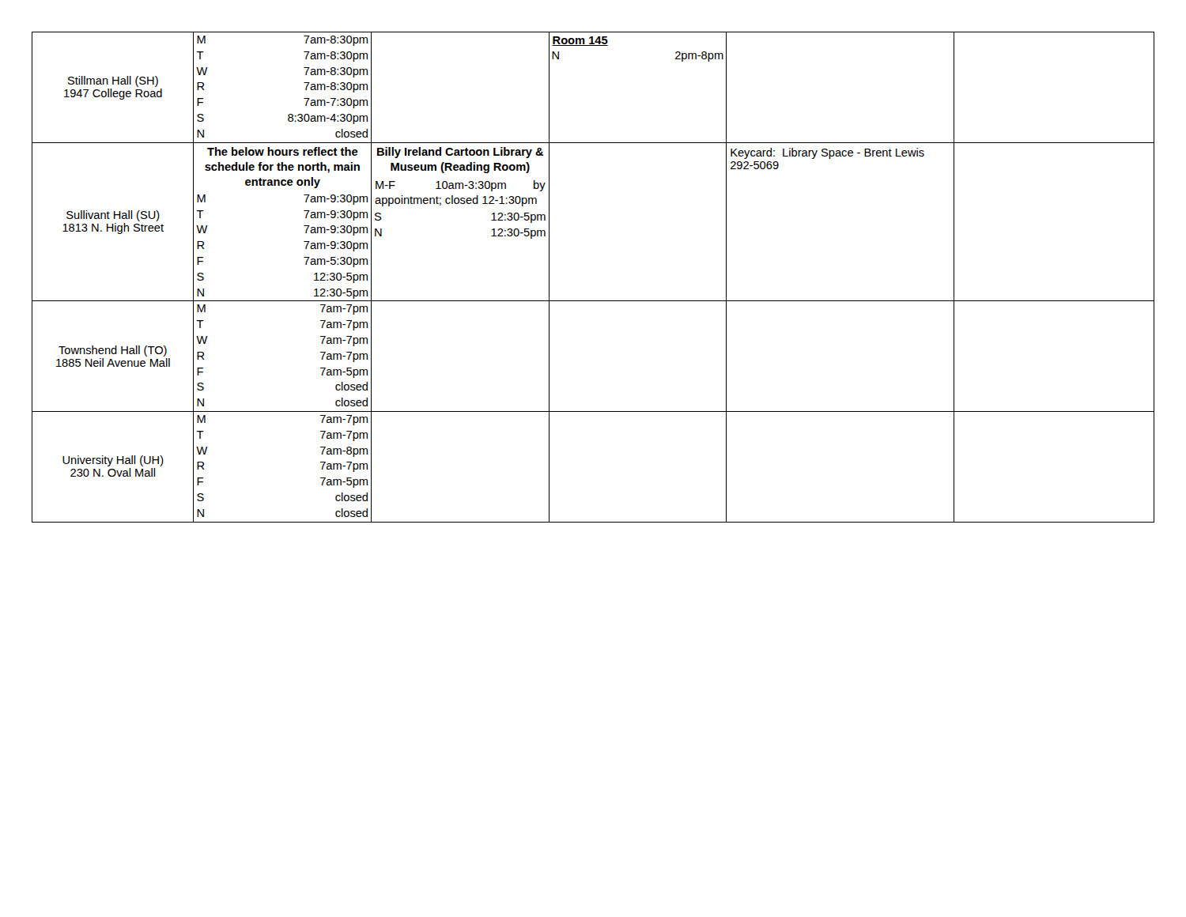| Stillman Hall (SH) 1947 College Road | / M / 7am-8:30pm / / T / 7am-8:30pm / / W / 7am-8:30pm / / R / 7am-8:30pm / / F / 7am-7:30pm / / S / 8:30am-4:30pm / / N / closed / | | Room 145 / N / 2pm-8pm / | | |
| Sullivant Hall (SU) 1813 N. High Street | The below hours reflect the schedule for the north, main entrance only / M / 7am-9:30pm / / T / 7am-9:30pm / / W / 7am-9:30pm / / R / 7am-9:30pm / / F / 7am-5:30pm / / S / 12:30-5pm / / N / 12:30-5pm / | Billy Ireland Cartoon Library & Museum (Reading Room) M-F 10am-3:30pm by appointment; closed 12-1:30pm / S / 12:30-5pm / / N / 12:30-5pm / | | Keycard: Library Space - Brent Lewis 292-5069 | |
| Townshend Hall (TO) 1885 Neil Avenue Mall | / M / 7am-7pm / / T / 7am-7pm / / W / 7am-7pm / / R / 7am-7pm / / F / 7am-5pm / / S / closed / / N / closed / | | | | |
| University Hall (UH) 230 N. Oval Mall | / M / 7am-7pm / / T / 7am-7pm / / W / 7am-8pm / / R / 7am-7pm / / F / 7am-5pm / / S / closed / / N / closed / | | | | |